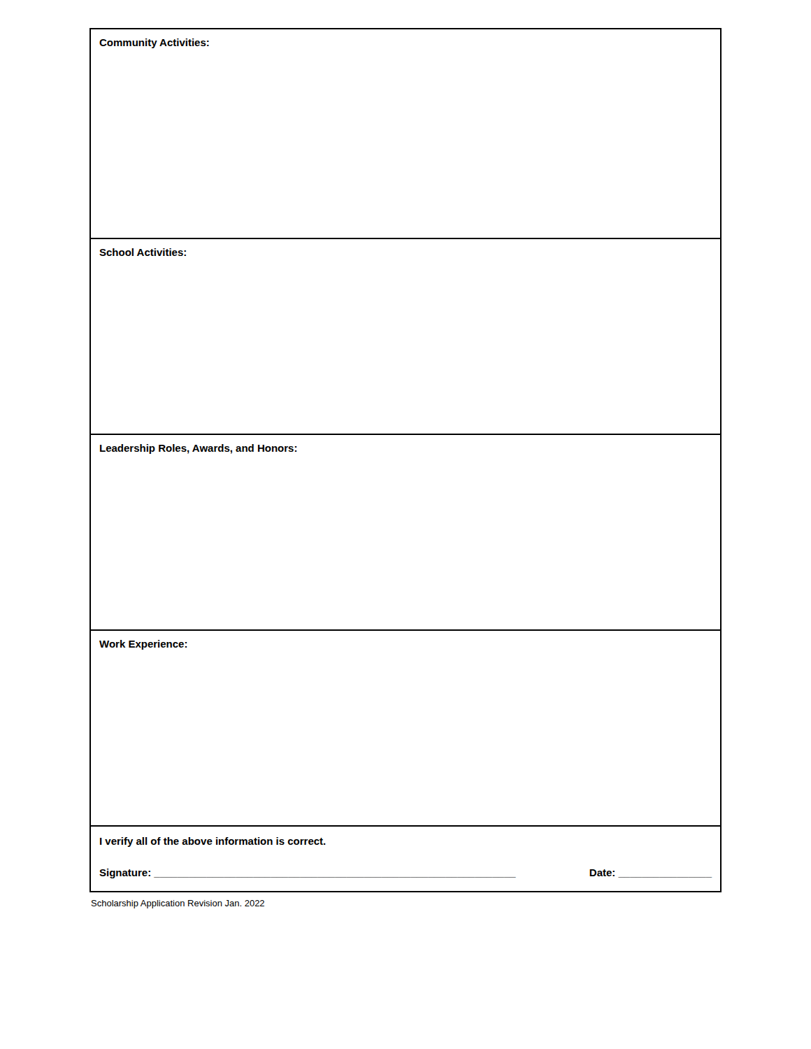Community Activities:
School Activities:
Leadership Roles, Awards, and Honors:
Work Experience:
I verify all of the above information is correct.
Signature: ______________________________________________________________ Date: ________________
Scholarship Application Revision Jan. 2022